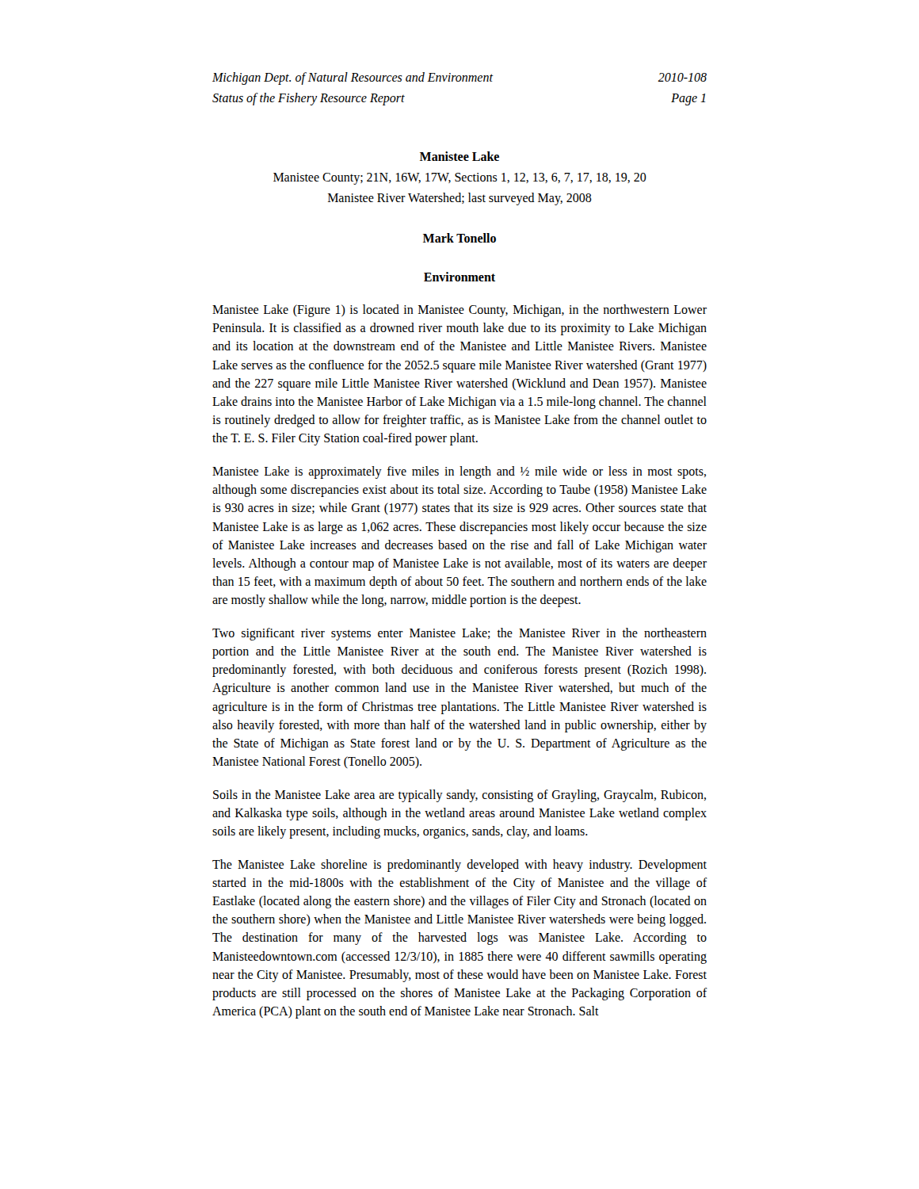Michigan Dept. of Natural Resources and Environment
Status of the Fishery Resource Report
2010-108
Page 1
Manistee Lake
Manistee County; 21N, 16W, 17W, Sections 1, 12, 13, 6, 7, 17, 18, 19, 20
Manistee River Watershed; last surveyed May, 2008
Mark Tonello
Environment
Manistee Lake (Figure 1) is located in Manistee County, Michigan, in the northwestern Lower Peninsula. It is classified as a drowned river mouth lake due to its proximity to Lake Michigan and its location at the downstream end of the Manistee and Little Manistee Rivers. Manistee Lake serves as the confluence for the 2052.5 square mile Manistee River watershed (Grant 1977) and the 227 square mile Little Manistee River watershed (Wicklund and Dean 1957). Manistee Lake drains into the Manistee Harbor of Lake Michigan via a 1.5 mile-long channel. The channel is routinely dredged to allow for freighter traffic, as is Manistee Lake from the channel outlet to the T. E. S. Filer City Station coal-fired power plant.
Manistee Lake is approximately five miles in length and ½ mile wide or less in most spots, although some discrepancies exist about its total size. According to Taube (1958) Manistee Lake is 930 acres in size; while Grant (1977) states that its size is 929 acres. Other sources state that Manistee Lake is as large as 1,062 acres. These discrepancies most likely occur because the size of Manistee Lake increases and decreases based on the rise and fall of Lake Michigan water levels. Although a contour map of Manistee Lake is not available, most of its waters are deeper than 15 feet, with a maximum depth of about 50 feet. The southern and northern ends of the lake are mostly shallow while the long, narrow, middle portion is the deepest.
Two significant river systems enter Manistee Lake; the Manistee River in the northeastern portion and the Little Manistee River at the south end. The Manistee River watershed is predominantly forested, with both deciduous and coniferous forests present (Rozich 1998). Agriculture is another common land use in the Manistee River watershed, but much of the agriculture is in the form of Christmas tree plantations. The Little Manistee River watershed is also heavily forested, with more than half of the watershed land in public ownership, either by the State of Michigan as State forest land or by the U. S. Department of Agriculture as the Manistee National Forest (Tonello 2005).
Soils in the Manistee Lake area are typically sandy, consisting of Grayling, Graycalm, Rubicon, and Kalkaska type soils, although in the wetland areas around Manistee Lake wetland complex soils are likely present, including mucks, organics, sands, clay, and loams.
The Manistee Lake shoreline is predominantly developed with heavy industry. Development started in the mid-1800s with the establishment of the City of Manistee and the village of Eastlake (located along the eastern shore) and the villages of Filer City and Stronach (located on the southern shore) when the Manistee and Little Manistee River watersheds were being logged. The destination for many of the harvested logs was Manistee Lake. According to Manisteedowntown.com (accessed 12/3/10), in 1885 there were 40 different sawmills operating near the City of Manistee. Presumably, most of these would have been on Manistee Lake. Forest products are still processed on the shores of Manistee Lake at the Packaging Corporation of America (PCA) plant on the south end of Manistee Lake near Stronach. Salt